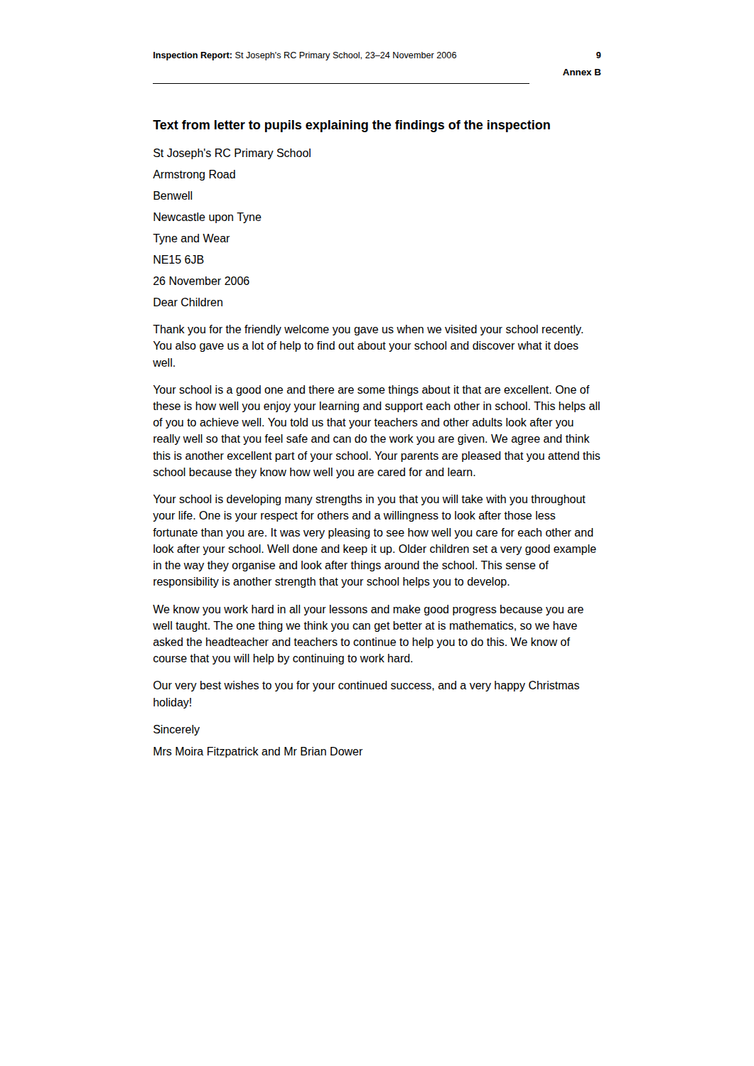Inspection Report: St Joseph's RC Primary School, 23–24 November 2006
9
Annex B
Text from letter to pupils explaining the findings of the inspection
St Joseph's RC Primary School
Armstrong Road
Benwell
Newcastle upon Tyne
Tyne and Wear
NE15 6JB
26 November 2006
Dear Children
Thank you for the friendly welcome you gave us when we visited your school recently. You also gave us a lot of help to find out about your school and discover what it does well.
Your school is a good one and there are some things about it that are excellent. One of these is how well you enjoy your learning and support each other in school. This helps all of you to achieve well. You told us that your teachers and other adults look after you really well so that you feel safe and can do the work you are given. We agree and think this is another excellent part of your school. Your parents are pleased that you attend this school because they know how well you are cared for and learn.
Your school is developing many strengths in you that you will take with you throughout your life. One is your respect for others and a willingness to look after those less fortunate than you are. It was very pleasing to see how well you care for each other and look after your school. Well done and keep it up. Older children set a very good example in the way they organise and look after things around the school. This sense of responsibility is another strength that your school helps you to develop.
We know you work hard in all your lessons and make good progress because you are well taught. The one thing we think you can get better at is mathematics, so we have asked the headteacher and teachers to continue to help you to do this. We know of course that you will help by continuing to work hard.
Our very best wishes to you for your continued success, and a very happy Christmas holiday!
Sincerely
Mrs Moira Fitzpatrick and Mr Brian Dower